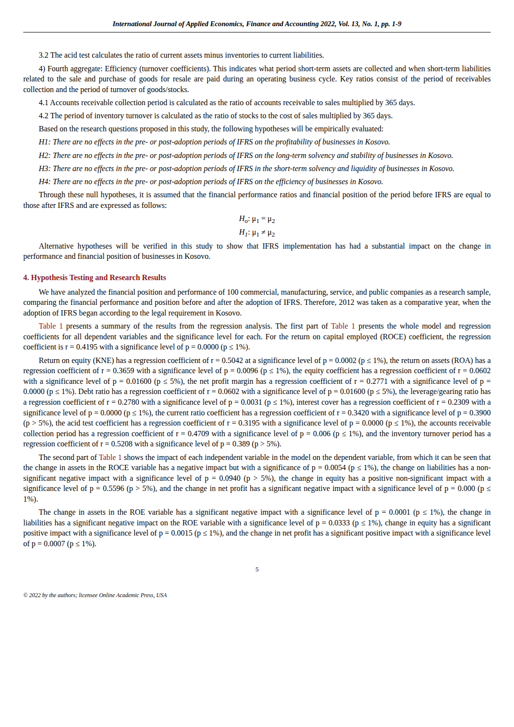International Journal of Applied Economics, Finance and Accounting 2022, Vol. 13, No. 1, pp. 1-9
3.2 The acid test calculates the ratio of current assets minus inventories to current liabilities.
4) Fourth aggregate: Efficiency (turnover coefficients). This indicates what period short-term assets are collected and when short-term liabilities related to the sale and purchase of goods for resale are paid during an operating business cycle. Key ratios consist of the period of receivables collection and the period of turnover of goods/stocks.
4.1 Accounts receivable collection period is calculated as the ratio of accounts receivable to sales multiplied by 365 days.
4.2 The period of inventory turnover is calculated as the ratio of stocks to the cost of sales multiplied by 365 days.
Based on the research questions proposed in this study, the following hypotheses will be empirically evaluated:
H1: There are no effects in the pre- or post-adoption periods of IFRS on the profitability of businesses in Kosovo.
H2: There are no effects in the pre- or post-adoption periods of IFRS on the long-term solvency and stability of businesses in Kosovo.
H3: There are no effects in the pre- or post-adoption periods of IFRS in the short-term solvency and liquidity of businesses in Kosovo.
H4: There are no effects in the pre- or post-adoption periods of IFRS on the efficiency of businesses in Kosovo.
Through these null hypotheses, it is assumed that the financial performance ratios and financial position of the period before IFRS are equal to those after IFRS and are expressed as follows:
Ho: μ1 = μ2
H1: μ1 ≠ μ2
Alternative hypotheses will be verified in this study to show that IFRS implementation has had a substantial impact on the change in performance and financial position of businesses in Kosovo.
4. Hypothesis Testing and Research Results
We have analyzed the financial position and performance of 100 commercial, manufacturing, service, and public companies as a research sample, comparing the financial performance and position before and after the adoption of IFRS. Therefore, 2012 was taken as a comparative year, when the adoption of IFRS began according to the legal requirement in Kosovo.
Table 1 presents a summary of the results from the regression analysis. The first part of Table 1 presents the whole model and regression coefficients for all dependent variables and the significance level for each. For the return on capital employed (ROCE) coefficient, the regression coefficient is r = 0.4195 with a significance level of p = 0.0000 (p ≤ 1%).
Return on equity (KNE) has a regression coefficient of r = 0.5042 at a significance level of p = 0.0002 (p ≤ 1%), the return on assets (ROA) has a regression coefficient of r = 0.3659 with a significance level of p = 0.0096 (p ≤ 1%), the equity coefficient has a regression coefficient of r = 0.0602 with a significance level of p = 0.01600 (p ≤ 5%), the net profit margin has a regression coefficient of r = 0.2771 with a significance level of p = 0.0000 (p ≤ 1%). Debt ratio has a regression coefficient of r = 0.0602 with a significance level of p = 0.01600 (p ≤ 5%), the leverage/gearing ratio has a regression coefficient of r = 0.2780 with a significance level of p = 0.0031 (p ≤ 1%), interest cover has a regression coefficient of r = 0.2309 with a significance level of p = 0.0000 (p ≤ 1%), the current ratio coefficient has a regression coefficient of r = 0.3420 with a significance level of p = 0.3900 (p > 5%), the acid test coefficient has a regression coefficient of r = 0.3195 with a significance level of p = 0.0000 (p ≤ 1%), the accounts receivable collection period has a regression coefficient of r = 0.4709 with a significance level of p = 0.006 (p ≤ 1%), and the inventory turnover period has a regression coefficient of r = 0.5208 with a significance level of p = 0.389 (p > 5%).
The second part of Table 1 shows the impact of each independent variable in the model on the dependent variable, from which it can be seen that the change in assets in the ROCE variable has a negative impact but with a significance of p = 0.0054 (p ≤ 1%), the change on liabilities has a non-significant negative impact with a significance level of p = 0.0940 (p > 5%), the change in equity has a positive non-significant impact with a significance level of p = 0.5596 (p > 5%), and the change in net profit has a significant negative impact with a significance level of p = 0.000 (p ≤ 1%).
The change in assets in the ROE variable has a significant negative impact with a significance level of p = 0.0001 (p ≤ 1%), the change in liabilities has a significant negative impact on the ROE variable with a significance level of p = 0.0333 (p ≤ 1%), change in equity has a significant positive impact with a significance level of p = 0.0015 (p ≤ 1%), and the change in net profit has a significant positive impact with a significance level of p = 0.0007 (p ≤ 1%).
5
© 2022 by the authors; licensee Online Academic Press, USA